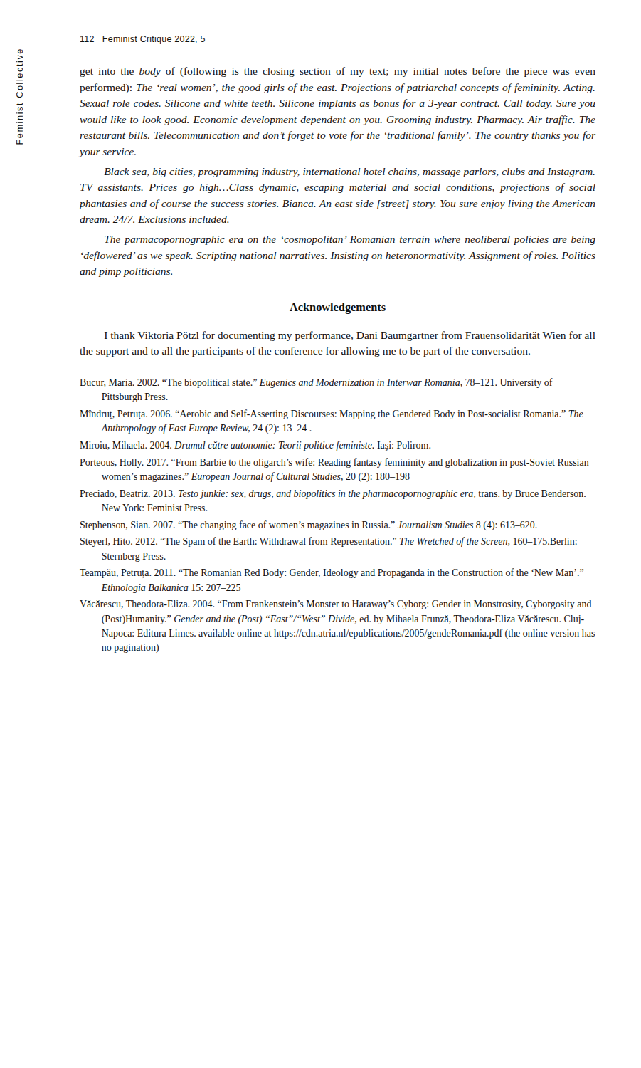112 Feminist Critique 2022, 5
Feminist Collective
get into the body of (following is the closing section of my text; my initial notes before the piece was even performed): The ‘real women’, the good girls of the east. Projections of patriarchal concepts of femininity. Acting. Sexual role codes. Silicone and white teeth. Silicone implants as bonus for a 3-year contract. Call today. Sure you would like to look good. Economic development dependent on you. Grooming industry. Pharmacy. Air traffic. The restaurant bills. Telecommunication and don’t forget to vote for the ‘traditional family’. The country thanks you for your service.
Black sea, big cities, programming industry, international hotel chains, massage parlors, clubs and Instagram. TV assistants. Prices go high…Class dynamic, escaping material and social conditions, projections of social phantasies and of course the success stories. Bianca. An east side [street] story. You sure enjoy living the American dream. 24/7. Exclusions included.
The parmacopornographic era on the ‘cosmopolitan’ Romanian terrain where neoliberal policies are being ‘deflowered’ as we speak. Scripting national narratives. Insisting on heteronormativity. Assignment of roles. Politics and pimp politicians.
Acknowledgements
I thank Viktoria Pötzl for documenting my performance, Dani Baumgartner from Frauensolidarität Wien for all the support and to all the participants of the conference for allowing me to be part of the conversation.
Bucur, Maria. 2002. “The biopolitical state.” Eugenics and Modernization in Interwar Romania, 78–121. University of Pittsburgh Press.
Mîndruț, Petruța. 2006. “Aerobic and Self-Asserting Discourses: Mapping the Gendered Body in Post-socialist Romania.” The Anthropology of East Europe Review, 24 (2): 13–24 .
Miroiu, Mihaela. 2004. Drumul către autonomie: Teorii politice feministe. Iaşi: Polirom.
Porteous, Holly. 2017. “From Barbie to the oligarch’s wife: Reading fantasy femininity and globalization in post-Soviet Russian women’s magazines.” European Journal of Cultural Studies, 20 (2): 180–198
Preciado, Beatriz. 2013. Testo junkie: sex, drugs, and biopolitics in the pharmacopornographic era, trans. by Bruce Benderson. New York: Feminist Press.
Stephenson, Sian. 2007. “The changing face of women’s magazines in Russia.” Journalism Studies 8 (4): 613–620.
Steyerl, Hito. 2012. “The Spam of the Earth: Withdrawal from Representation.” The Wretched of the Screen, 160–175.Berlin: Sternberg Press.
Teampău, Petruța. 2011. “The Romanian Red Body: Gender, Ideology and Propaganda in the Construction of the ‘New Man’.” Ethnologia Balkanica 15: 207–225
Văcărescu, Theodora-Eliza. 2004. “From Frankenstein’s Monster to Haraway’s Cyborg: Gender in Monstrosity, Cyborgosity and (Post)Humanity.” Gender and the (Post) “East”/“West” Divide, ed. by Mihaela Frunză, Theodora-Eliza Văcărescu. Cluj-Napoca: Editura Limes. available online at https://cdn.atria.nl/epublications/2005/gendeRomania.pdf (the online version has no pagination)